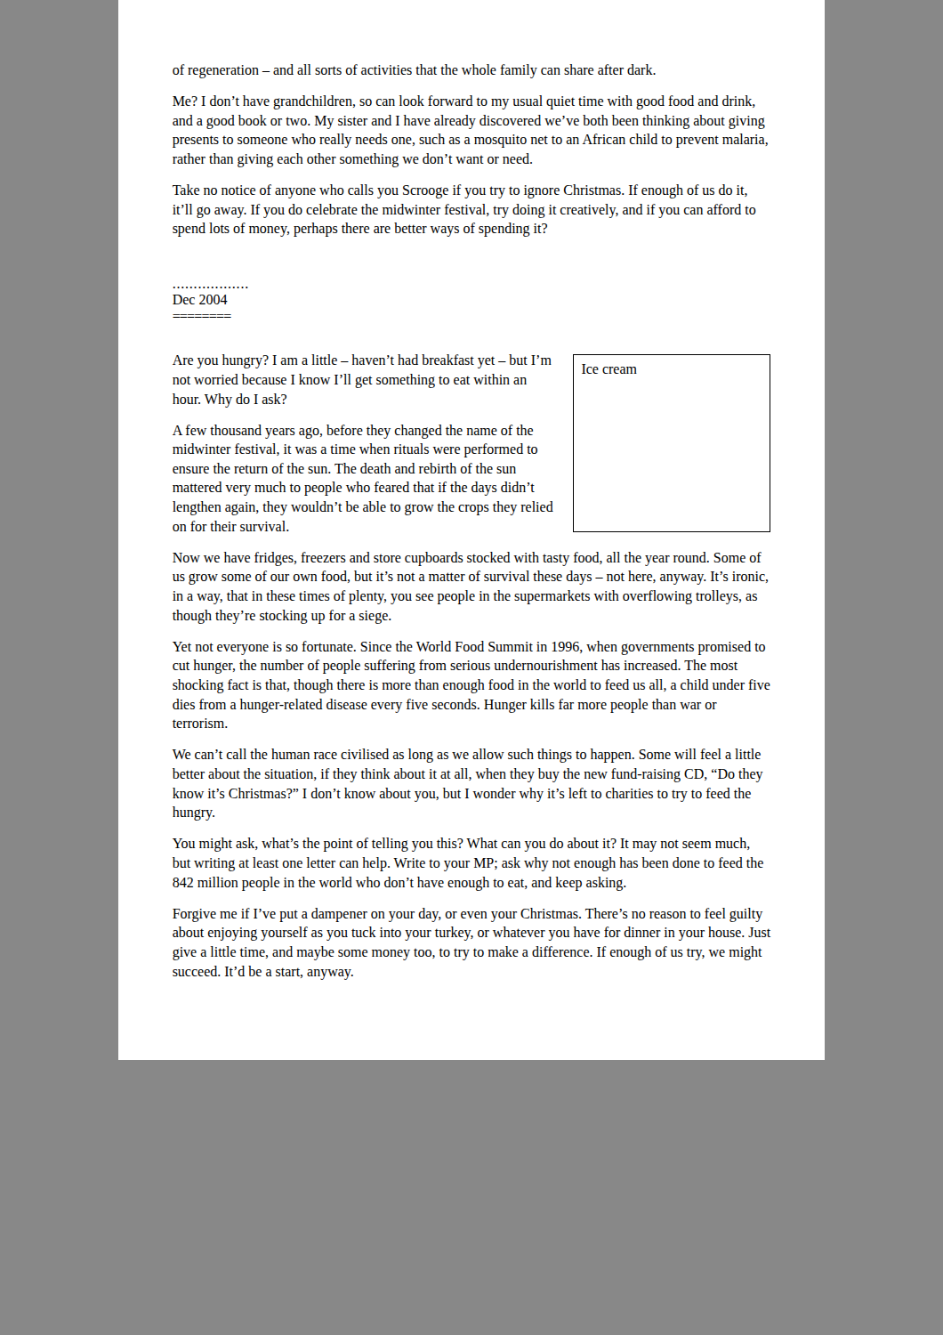of regeneration – and all sorts of activities that the whole family can share after dark.
Me? I don’t have grandchildren, so can look forward to my usual quiet time with good food and drink, and a good book or two. My sister and I have already discovered we’ve both been thinking about giving presents to someone who really needs one, such as a mosquito net to an African child to prevent malaria, rather than giving each other something we don’t want or need.
Take no notice of anyone who calls you Scrooge if you try to ignore Christmas. If enough of us do it, it’ll go away. If you do celebrate the midwinter festival, try doing it creatively, and if you can afford to spend lots of money, perhaps there are better ways of spending it?
..................
Dec 2004
========
Ice cream
Are you hungry? I am a little – haven’t had breakfast yet – but I’m not worried because I know I’ll get something to eat within an hour. Why do I ask?
A few thousand years ago, before they changed the name of the midwinter festival, it was a time when rituals were performed to ensure the return of the sun. The death and rebirth of the sun mattered very much to people who feared that if the days didn’t lengthen again, they wouldn’t be able to grow the crops they relied on for their survival.
Now we have fridges, freezers and store cupboards stocked with tasty food, all the year round. Some of us grow some of our own food, but it’s not a matter of survival these days – not here, anyway. It’s ironic, in a way, that in these times of plenty, you see people in the supermarkets with overflowing trolleys, as though they’re stocking up for a siege.
Yet not everyone is so fortunate. Since the World Food Summit in 1996, when governments promised to cut hunger, the number of people suffering from serious undernourishment has increased. The most shocking fact is that, though there is more than enough food in the world to feed us all, a child under five dies from a hunger-related disease every five seconds. Hunger kills far more people than war or terrorism.
We can’t call the human race civilised as long as we allow such things to happen. Some will feel a little better about the situation, if they think about it at all, when they buy the new fund-raising CD, “Do they know it’s Christmas?” I don’t know about you, but I wonder why it’s left to charities to try to feed the hungry.
You might ask, what’s the point of telling you this? What can you do about it? It may not seem much, but writing at least one letter can help. Write to your MP; ask why not enough has been done to feed the 842 million people in the world who don’t have enough to eat, and keep asking.
Forgive me if I’ve put a dampener on your day, or even your Christmas. There’s no reason to feel guilty about enjoying yourself as you tuck into your turkey, or whatever you have for dinner in your house. Just give a little time, and maybe some money too, to try to make a difference. If enough of us try, we might succeed. It’d be a start, anyway.